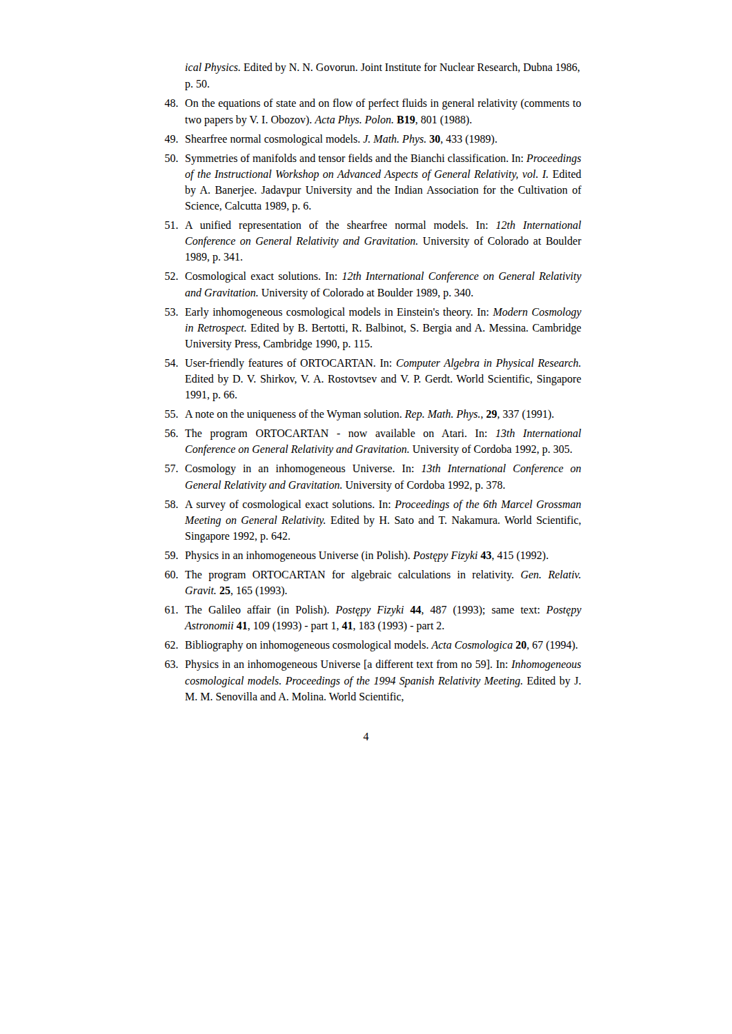ical Physics. Edited by N. N. Govorun. Joint Institute for Nuclear Research, Dubna 1986, p. 50.
48. On the equations of state and on flow of perfect fluids in general relativity (comments to two papers by V. I. Obozov). Acta Phys. Polon. B19, 801 (1988).
49. Shearfree normal cosmological models. J. Math. Phys. 30, 433 (1989).
50. Symmetries of manifolds and tensor fields and the Bianchi classification. In: Proceedings of the Instructional Workshop on Advanced Aspects of General Relativity, vol. I. Edited by A. Banerjee. Jadavpur University and the Indian Association for the Cultivation of Science, Calcutta 1989, p. 6.
51. A unified representation of the shearfree normal models. In: 12th International Conference on General Relativity and Gravitation. University of Colorado at Boulder 1989, p. 341.
52. Cosmological exact solutions. In: 12th International Conference on General Relativity and Gravitation. University of Colorado at Boulder 1989, p. 340.
53. Early inhomogeneous cosmological models in Einstein's theory. In: Modern Cosmology in Retrospect. Edited by B. Bertotti, R. Balbinot, S. Bergia and A. Messina. Cambridge University Press, Cambridge 1990, p. 115.
54. User-friendly features of ORTOCARTAN. In: Computer Algebra in Physical Research. Edited by D. V. Shirkov, V. A. Rostovtsev and V. P. Gerdt. World Scientific, Singapore 1991, p. 66.
55. A note on the uniqueness of the Wyman solution. Rep. Math. Phys., 29, 337 (1991).
56. The program ORTOCARTAN - now available on Atari. In: 13th International Conference on General Relativity and Gravitation. University of Cordoba 1992, p. 305.
57. Cosmology in an inhomogeneous Universe. In: 13th International Conference on General Relativity and Gravitation. University of Cordoba 1992, p. 378.
58. A survey of cosmological exact solutions. In: Proceedings of the 6th Marcel Grossman Meeting on General Relativity. Edited by H. Sato and T. Nakamura. World Scientific, Singapore 1992, p. 642.
59. Physics in an inhomogeneous Universe (in Polish). Postępy Fizyki 43, 415 (1992).
60. The program ORTOCARTAN for algebraic calculations in relativity. Gen. Relativ. Gravit. 25, 165 (1993).
61. The Galileo affair (in Polish). Postępy Fizyki 44, 487 (1993); same text: Postępy Astronomii 41, 109 (1993) - part 1, 41, 183 (1993) - part 2.
62. Bibliography on inhomogeneous cosmological models. Acta Cosmologica 20, 67 (1994).
63. Physics in an inhomogeneous Universe [a different text from no 59]. In: Inhomogeneous cosmological models. Proceedings of the 1994 Spanish Relativity Meeting. Edited by J. M. M. Senovilla and A. Molina. World Scientific,
4